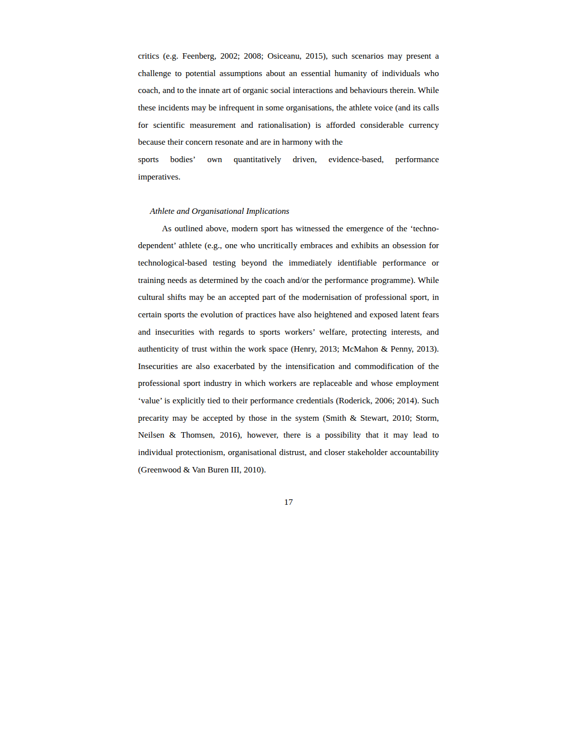critics (e.g. Feenberg, 2002; 2008; Osiceanu, 2015), such scenarios may present a challenge to potential assumptions about an essential humanity of individuals who coach, and to the innate art of organic social interactions and behaviours therein. While these incidents may be infrequent in some organisations, the athlete voice (and its calls for scientific measurement and rationalisation) is afforded considerable currency because their concern resonate and are in harmony with the
sports bodies’own quantitatively driven, evidence-based, performance
imperatives.
Athlete and Organisational Implications
As outlined above, modern sport has witnessed the emergence of the ‘techno-dependent’ athlete (e.g., one who uncritically embraces and exhibits an obsession for technological-based testing beyond the immediately identifiable performance or training needs as determined by the coach and/or the performance programme). While cultural shifts may be an accepted part of the modernisation of professional sport, in certain sports the evolution of practices have also heightened and exposed latent fears and insecurities with regards to sports workers’ welfare, protecting interests, and authenticity of trust within the work space (Henry, 2013; McMahon & Penny, 2013). Insecurities are also exacerbated by the intensification and commodification of the professional sport industry in which workers are replaceable and whose employment ‘value’ is explicitly tied to their performance credentials (Roderick, 2006; 2014). Such precarity may be accepted by those in the system (Smith & Stewart, 2010; Storm, Neilsen & Thomsen, 2016), however, there is a possibility that it may lead to individual protectionism, organisational distrust, and closer stakeholder accountability (Greenwood & Van Buren III, 2010).
17